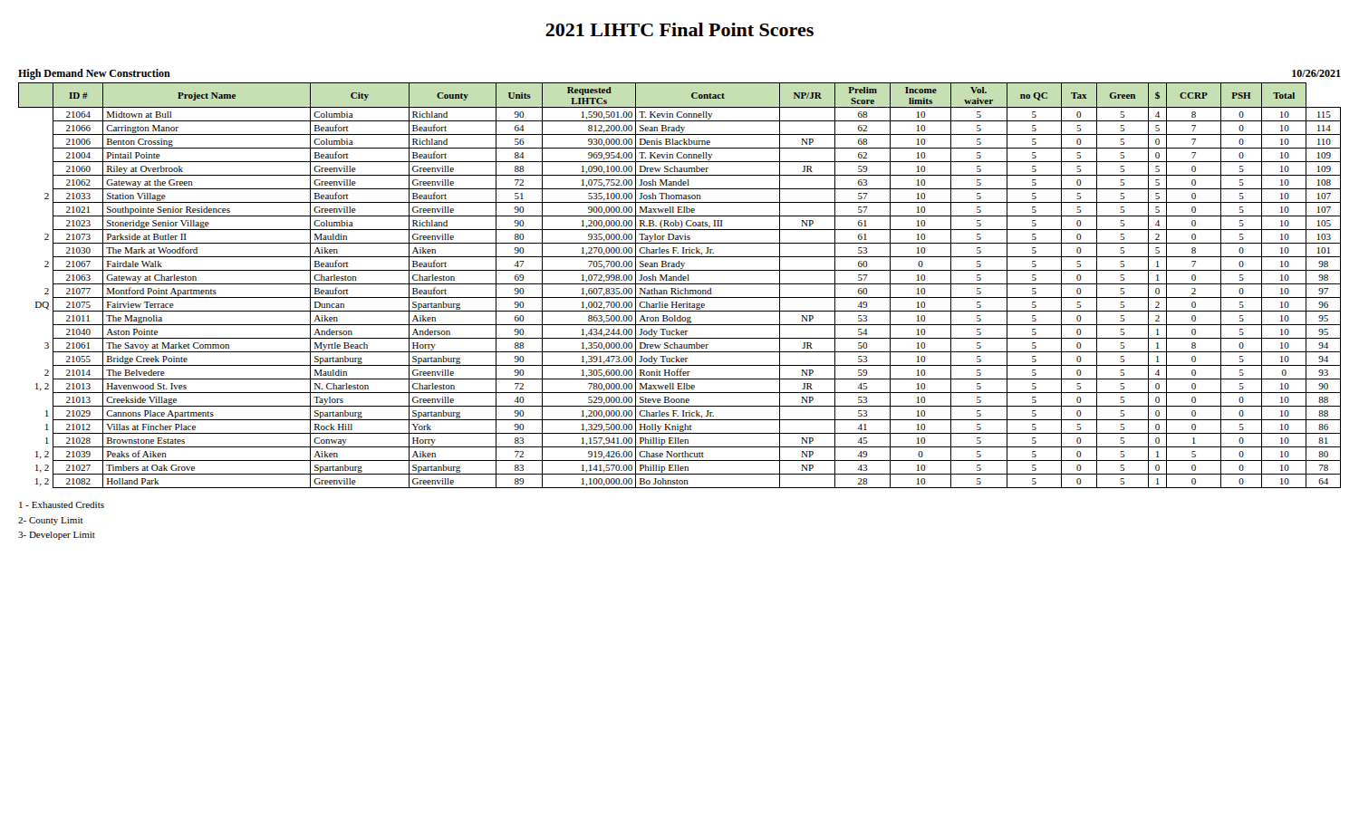2021 LIHTC Final Point Scores
High Demand New Construction 10/26/2021
| | ID # | Project Name | City | County | Units | Requested LIHTCs | Contact | NP/JR | Prelim Score | Income limits | Vol. waiver | no QC | Tax | Green | $ | CCRP | PSH | Total |
| --- | --- | --- | --- | --- | --- | --- | --- | --- | --- | --- | --- | --- | --- | --- | --- | --- | --- | --- |
| | 21064 | Midtown at Bull | Columbia | Richland | 90 | 1,590,501.00 | T. Kevin Connelly | | 68 | 10 | 5 | 5 | 0 | 5 | 4 | 8 | 0 | 10 | 115 |
| | 21066 | Carrington Manor | Beaufort | Beaufort | 64 | 812,200.00 | Sean Brady | | 62 | 10 | 5 | 5 | 5 | 5 | 5 | 7 | 0 | 10 | 114 |
| | 21006 | Benton Crossing | Columbia | Richland | 56 | 930,000.00 | Denis Blackburne | NP | 68 | 10 | 5 | 5 | 0 | 5 | 0 | 7 | 0 | 10 | 110 |
| | 21004 | Pintail Pointe | Beaufort | Beaufort | 84 | 969,954.00 | T. Kevin Connelly | | 62 | 10 | 5 | 5 | 5 | 5 | 0 | 7 | 0 | 10 | 109 |
| | 21060 | Riley at Overbrook | Greenville | Greenville | 88 | 1,090,100.00 | Drew Schaumber | JR | 59 | 10 | 5 | 5 | 5 | 5 | 5 | 0 | 5 | 10 | 109 |
| | 21062 | Gateway at the Green | Greenville | Greenville | 72 | 1,075,752.00 | Josh Mandel | | 63 | 10 | 5 | 5 | 0 | 5 | 5 | 0 | 5 | 10 | 108 |
| 2 | 21033 | Station Village | Beaufort | Beaufort | 51 | 535,100.00 | Josh Thomason | | 57 | 10 | 5 | 5 | 5 | 5 | 5 | 0 | 5 | 10 | 107 |
| | 21021 | Southpointe Senior Residences | Greenville | Greenville | 90 | 900,000.00 | Maxwell Elbe | | 57 | 10 | 5 | 5 | 5 | 5 | 5 | 0 | 5 | 10 | 107 |
| | 21023 | Stoneridge Senior Village | Columbia | Richland | 90 | 1,200,000.00 | R.B. (Rob) Coats, III | NP | 61 | 10 | 5 | 5 | 0 | 5 | 4 | 0 | 5 | 10 | 105 |
| 2 | 21073 | Parkside at Butler II | Mauldin | Greenville | 80 | 935,000.00 | Taylor Davis | | 61 | 10 | 5 | 5 | 0 | 5 | 2 | 0 | 5 | 10 | 103 |
| | 21030 | The Mark at Woodford | Aiken | Aiken | 90 | 1,270,000.00 | Charles F. Irick, Jr. | | 53 | 10 | 5 | 5 | 0 | 5 | 5 | 8 | 0 | 10 | 101 |
| 2 | 21067 | Fairdale Walk | Beaufort | Beaufort | 47 | 705,700.00 | Sean Brady | | 60 | 0 | 5 | 5 | 5 | 5 | 1 | 7 | 0 | 10 | 98 |
| | 21063 | Gateway at Charleston | Charleston | Charleston | 69 | 1,072,998.00 | Josh Mandel | | 57 | 10 | 5 | 5 | 0 | 5 | 1 | 0 | 5 | 10 | 98 |
| 2 | 21077 | Montford Point Apartments | Beaufort | Beaufort | 90 | 1,607,835.00 | Nathan Richmond | | 60 | 10 | 5 | 5 | 0 | 5 | 0 | 2 | 0 | 10 | 97 |
| DQ | 21075 | Fairview Terrace | Duncan | Spartanburg | 90 | 1,002,700.00 | Charlie Heritage | | 49 | 10 | 5 | 5 | 5 | 5 | 2 | 0 | 5 | 10 | 96 |
| | 21011 | The Magnolia | Aiken | Aiken | 60 | 863,500.00 | Aron Boldog | NP | 53 | 10 | 5 | 5 | 0 | 5 | 2 | 0 | 5 | 10 | 95 |
| | 21040 | Aston Pointe | Anderson | Anderson | 90 | 1,434,244.00 | Jody Tucker | | 54 | 10 | 5 | 5 | 0 | 5 | 1 | 0 | 5 | 10 | 95 |
| 3 | 21061 | The Savoy at Market Common | Myrtle Beach | Horry | 88 | 1,350,000.00 | Drew Schaumber | JR | 50 | 10 | 5 | 5 | 0 | 5 | 1 | 8 | 0 | 10 | 94 |
| | 21055 | Bridge Creek Pointe | Spartanburg | Spartanburg | 90 | 1,391,473.00 | Jody Tucker | | 53 | 10 | 5 | 5 | 0 | 5 | 1 | 0 | 5 | 10 | 94 |
| 2 | 21014 | The Belvedere | Mauldin | Greenville | 90 | 1,305,600.00 | Ronit Hoffer | NP | 59 | 10 | 5 | 5 | 0 | 5 | 4 | 0 | 5 | 0 | 93 |
| 1, 2 | 21013 | Havenwood St. Ives | N. Charleston | Charleston | 72 | 780,000.00 | Maxwell Elbe | JR | 45 | 10 | 5 | 5 | 5 | 5 | 0 | 0 | 5 | 10 | 90 |
| | 21013 | Creekside Village | Taylors | Greenville | 40 | 529,000.00 | Steve Boone | NP | 53 | 10 | 5 | 5 | 0 | 5 | 0 | 0 | 0 | 10 | 88 |
| 1 | 21029 | Cannons Place Apartments | Spartanburg | Spartanburg | 90 | 1,200,000.00 | Charles F. Irick, Jr. | | 53 | 10 | 5 | 5 | 0 | 5 | 0 | 0 | 0 | 10 | 88 |
| 1 | 21012 | Villas at Fincher Place | Rock Hill | York | 90 | 1,329,500.00 | Holly Knight | | 41 | 10 | 5 | 5 | 5 | 5 | 0 | 0 | 5 | 10 | 86 |
| 1 | 21028 | Brownstone Estates | Conway | Horry | 83 | 1,157,941.00 | Phillip Ellen | NP | 45 | 10 | 5 | 5 | 0 | 5 | 0 | 1 | 0 | 10 | 81 |
| 1, 2 | 21039 | Peaks of Aiken | Aiken | Aiken | 72 | 919,426.00 | Chase Northcutt | NP | 49 | 0 | 5 | 5 | 0 | 5 | 1 | 5 | 0 | 10 | 80 |
| 1, 2 | 21027 | Timbers at Oak Grove | Spartanburg | Spartanburg | 83 | 1,141,570.00 | Phillip Ellen | NP | 43 | 10 | 5 | 5 | 0 | 5 | 0 | 0 | 0 | 10 | 78 |
| 1, 2 | 21082 | Holland Park | Greenville | Greenville | 89 | 1,100,000.00 | Bo Johnston | | 28 | 10 | 5 | 5 | 0 | 5 | 1 | 0 | 0 | 10 | 64 |
1 - Exhausted Credits
2- County Limit
3- Developer Limit